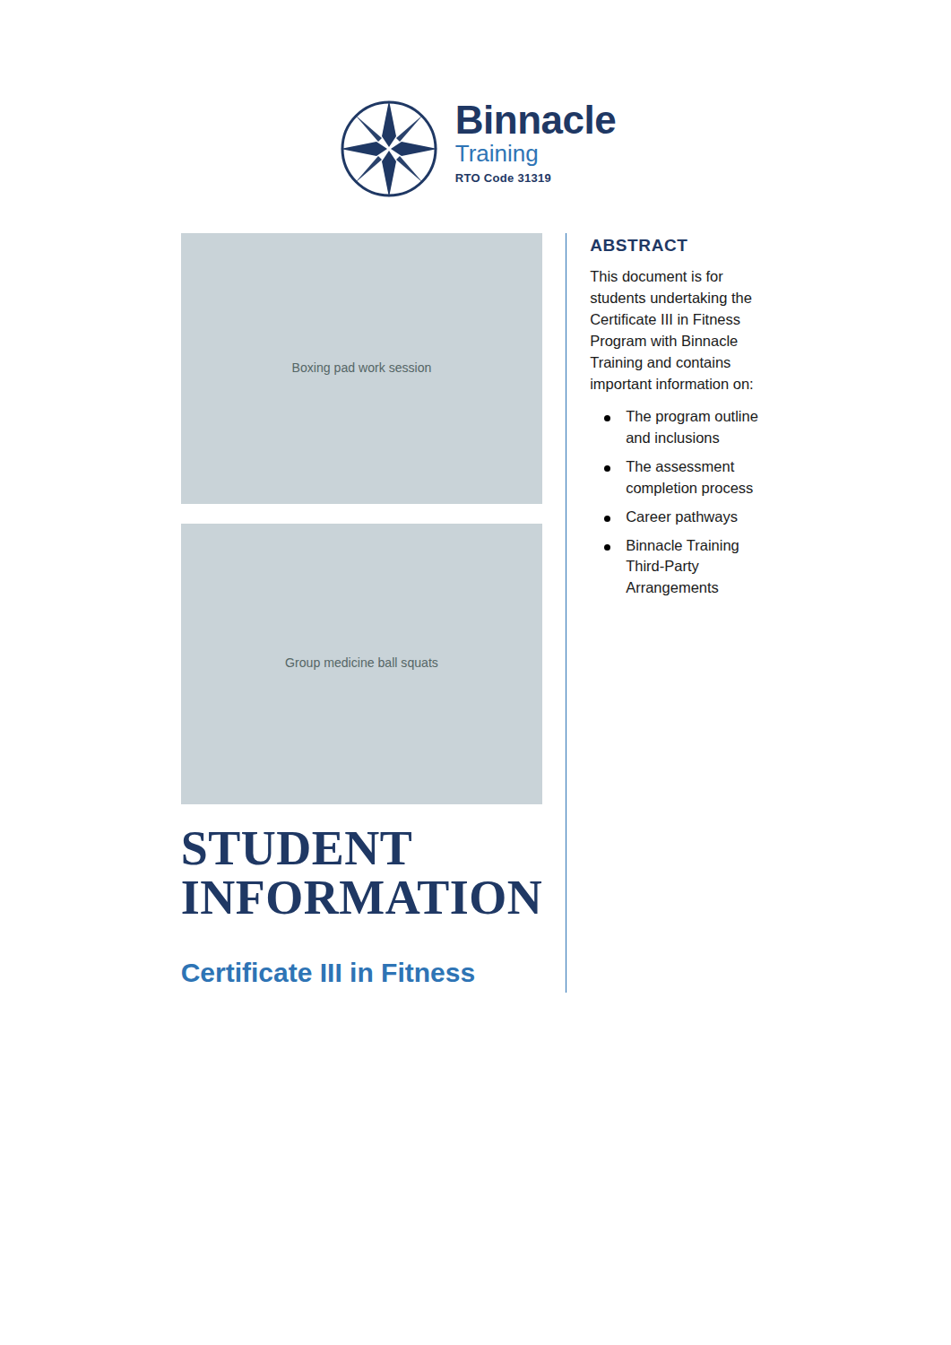Binnacle Training RTO Code 31319
STUDENT
INFORMATION
Certificate III in Fitness
ABSTRACT
This document is for students undertaking the Certificate III in Fitness Program with Binnacle Training and contains important information on:
The program outline and inclusions
The assessment completion process
Career pathways
Binnacle Training Third-Party Arrangements